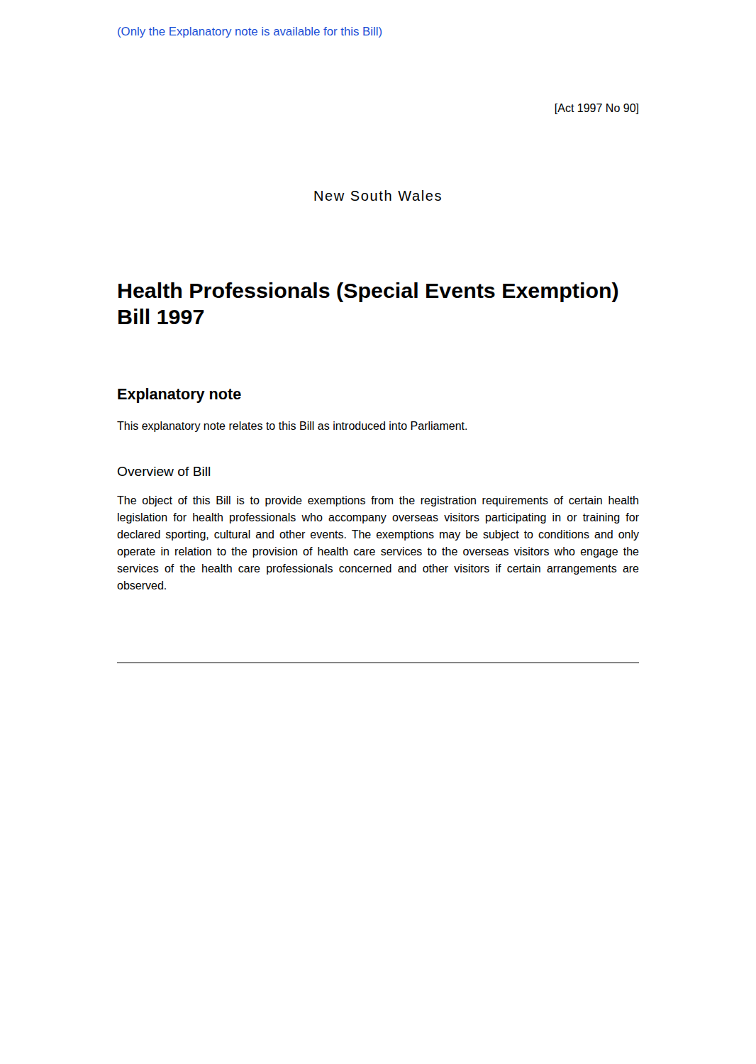(Only the Explanatory note is available for this Bill)
[Act 1997 No 90]
New South Wales
Health Professionals (Special Events Exemption) Bill 1997
Explanatory note
This explanatory note relates to this Bill as introduced into Parliament.
Overview of Bill
The object of this Bill is to provide exemptions from the registration requirements of certain health legislation for health professionals who accompany overseas visitors participating in or training for declared sporting, cultural and other events. The exemptions may be subject to conditions and only operate in relation to the provision of health care services to the overseas visitors who engage the services of the health care professionals concerned and other visitors if certain arrangements are observed.